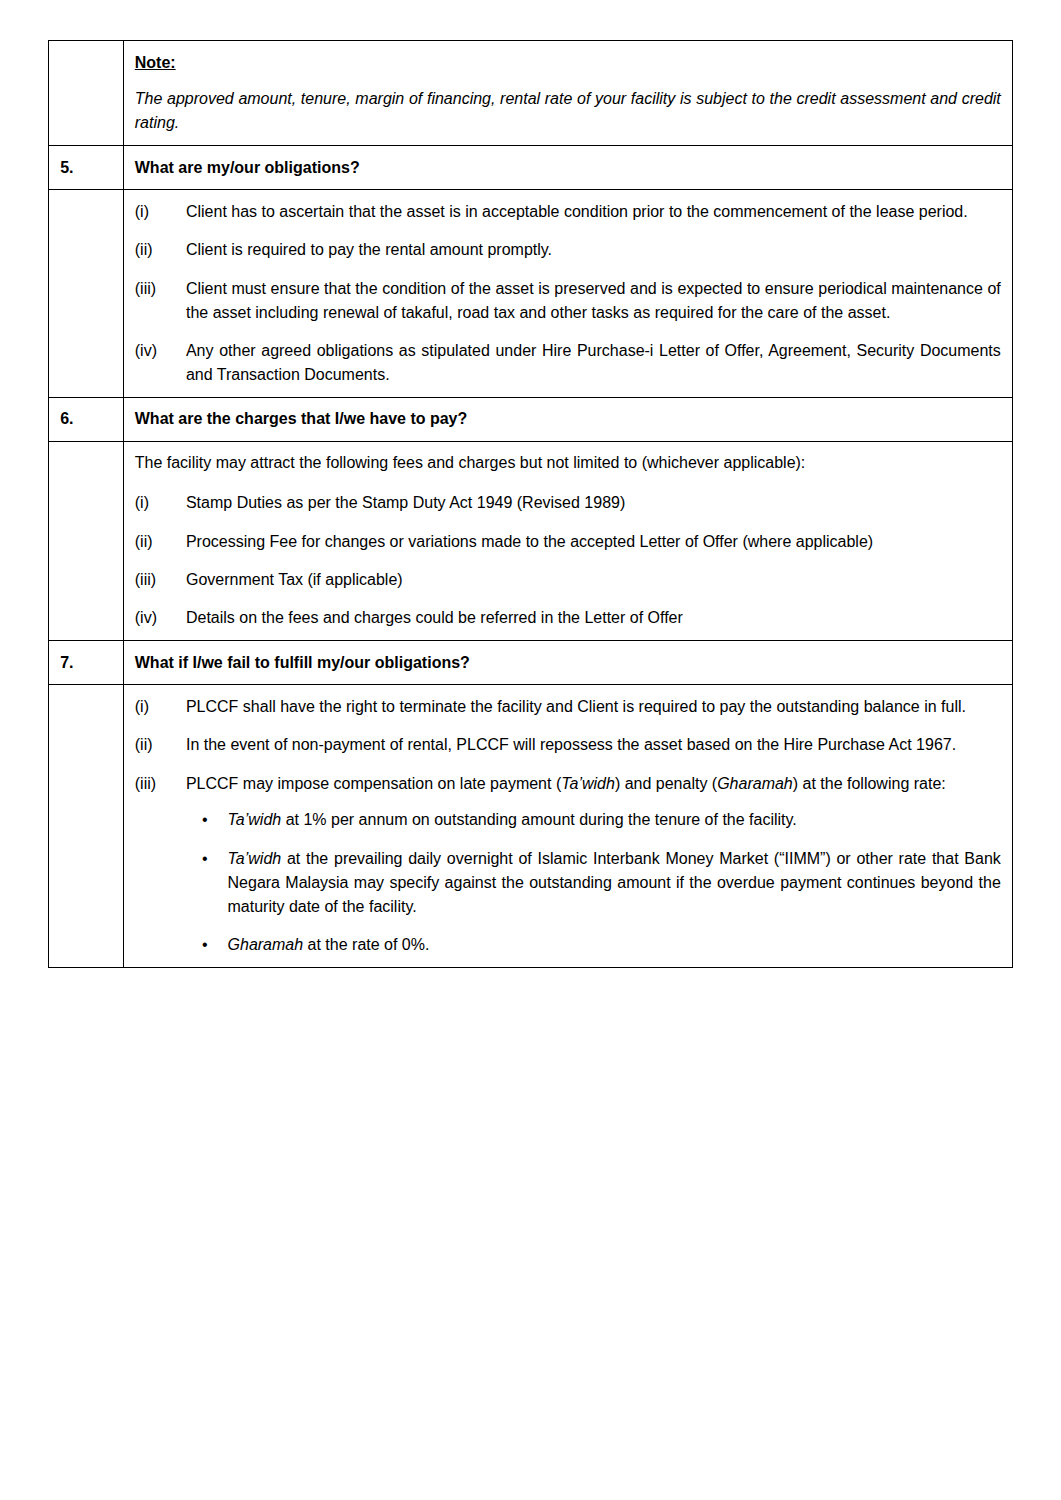| | Note: The approved amount, tenure, margin of financing, rental rate of your facility is subject to the credit assessment and credit rating. |
| 5. | What are my/our obligations? |
| | (i) Client has to ascertain that the asset is in acceptable condition prior to the commencement of the lease period. (ii) Client is required to pay the rental amount promptly. (iii) Client must ensure that the condition of the asset is preserved and is expected to ensure periodical maintenance of the asset including renewal of takaful, road tax and other tasks as required for the care of the asset. (iv) Any other agreed obligations as stipulated under Hire Purchase-i Letter of Offer, Agreement, Security Documents and Transaction Documents. |
| 6. | What are the charges that I/we have to pay? |
| | The facility may attract the following fees and charges but not limited to (whichever applicable): (i) Stamp Duties as per the Stamp Duty Act 1949 (Revised 1989) (ii) Processing Fee for changes or variations made to the accepted Letter of Offer (where applicable) (iii) Government Tax (if applicable) (iv) Details on the fees and charges could be referred in the Letter of Offer |
| 7. | What if I/we fail to fulfill my/our obligations? |
| | (i) PLCCF shall have the right to terminate the facility and Client is required to pay the outstanding balance in full. (ii) In the event of non-payment of rental, PLCCF will repossess the asset based on the Hire Purchase Act 1967. (iii) PLCCF may impose compensation on late payment ( Ta’widh ) and penalty ( Gharamah ) at the following rate: Ta’widh at 1% per annum on outstanding amount during the tenure of the facility. Ta’widh at the prevailing daily overnight of Islamic Interbank Money Market (“IIMM”) or other rate that Bank Negara Malaysia may specify against the outstanding amount if the overdue payment continues beyond the maturity date of the facility. Gharamah at the rate of 0%. |